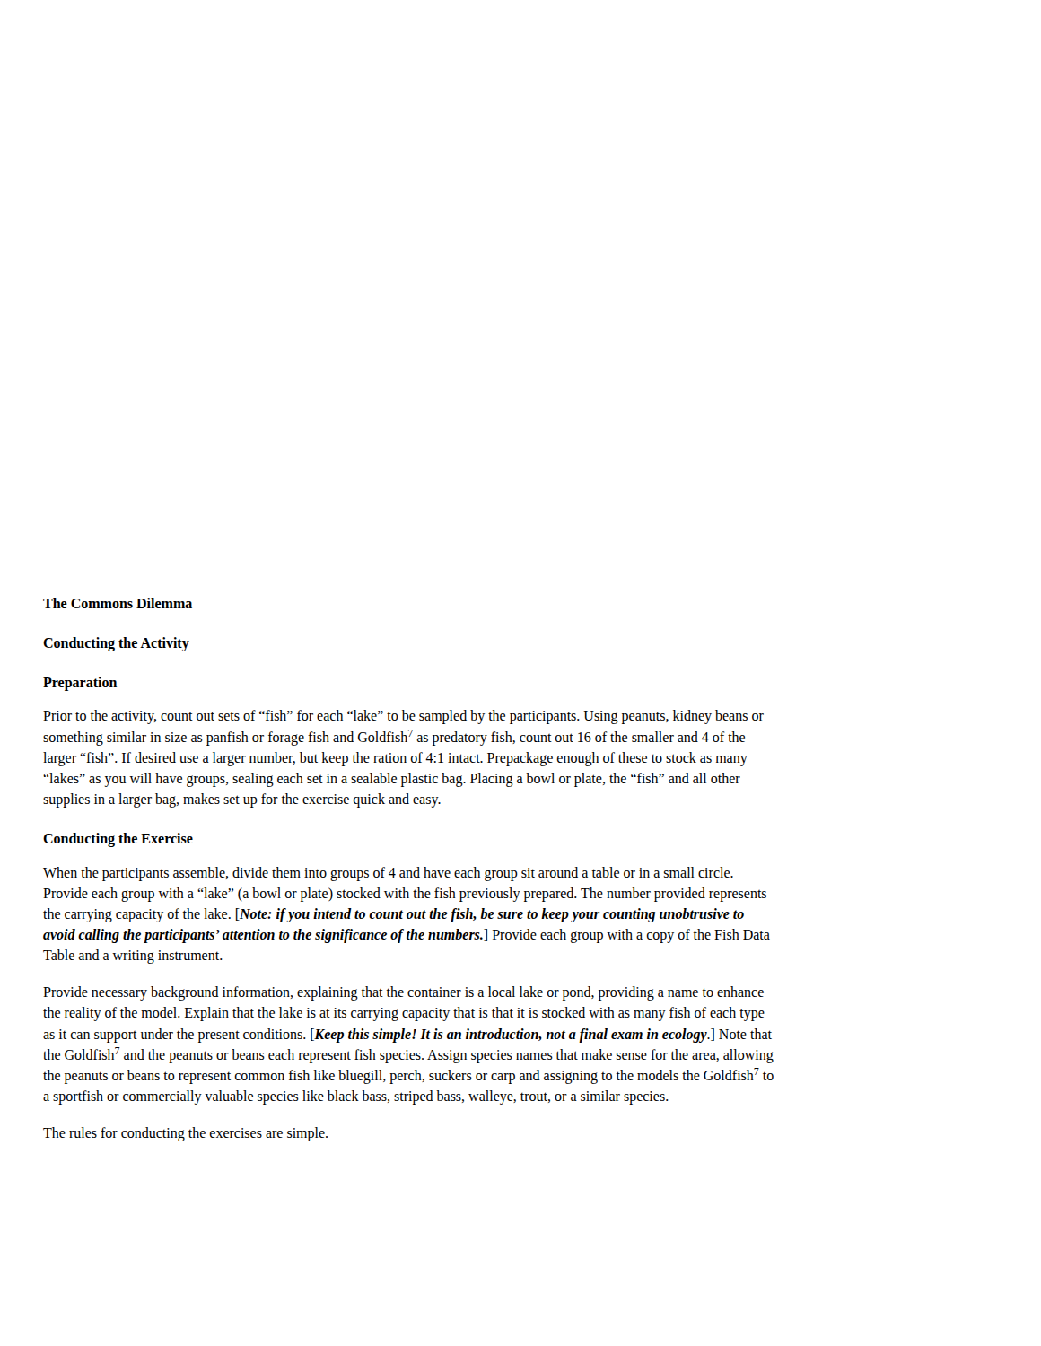The Commons Dilemma
Conducting the Activity
Preparation
Prior to the activity, count out sets of “fish” for each “lake” to be sampled by the participants. Using peanuts, kidney beans or something similar in size as panfish or forage fish and Goldfish7 as predatory fish, count out 16 of the smaller and 4 of the larger “fish”. If desired use a larger number, but keep the ration of 4:1 intact. Prepackage enough of these to stock as many “lakes” as you will have groups, sealing each set in a sealable plastic bag. Placing a bowl or plate, the “fish” and all other supplies in a larger bag, makes set up for the exercise quick and easy.
Conducting the Exercise
When the participants assemble, divide them into groups of 4 and have each group sit around a table or in a small circle. Provide each group with a “lake” (a bowl or plate) stocked with the fish previously prepared. The number provided represents the carrying capacity of the lake. [Note: if you intend to count out the fish, be sure to keep your counting unobtrusive to avoid calling the participants’ attention to the significance of the numbers.] Provide each group with a copy of the Fish Data Table and a writing instrument.
Provide necessary background information, explaining that the container is a local lake or pond, providing a name to enhance the reality of the model. Explain that the lake is at its carrying capacity that is that it is stocked with as many fish of each type as it can support under the present conditions. [Keep this simple! It is an introduction, not a final exam in ecology.] Note that the Goldfish7 and the peanuts or beans each represent fish species. Assign species names that make sense for the area, allowing the peanuts or beans to represent common fish like bluegill, perch, suckers or carp and assigning to the models the Goldfish7 to a sportfish or commercially valuable species like black bass, striped bass, walleye, trout, or a similar species.
The rules for conducting the exercises are simple.